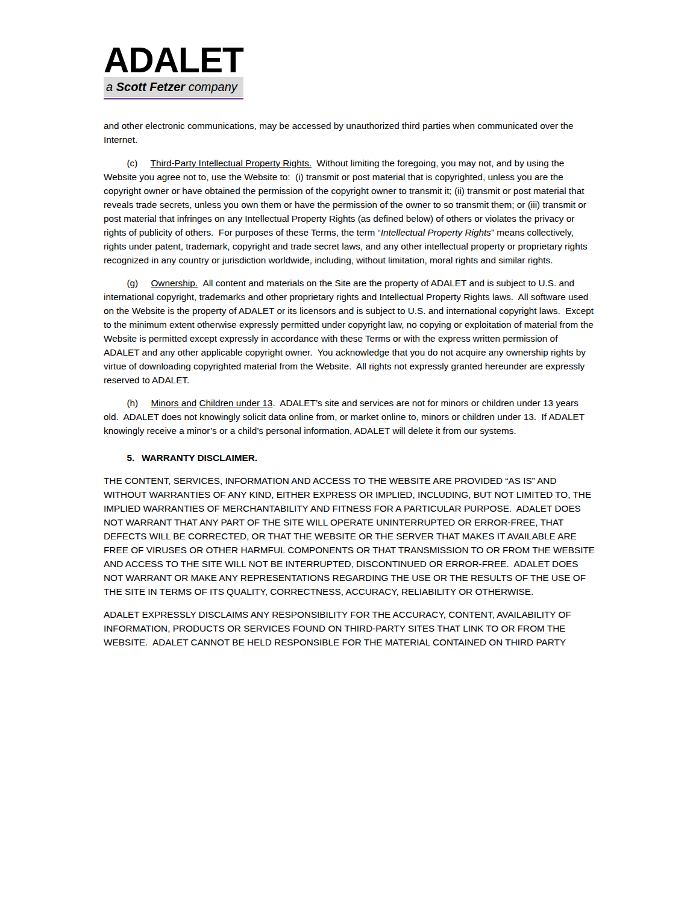ADALET
a Scott Fetzer company
and other electronic communications, may be accessed by unauthorized third parties when communicated over the Internet.
(c) Third-Party Intellectual Property Rights. Without limiting the foregoing, you may not, and by using the Website you agree not to, use the Website to: (i) transmit or post material that is copyrighted, unless you are the copyright owner or have obtained the permission of the copyright owner to transmit it; (ii) transmit or post material that reveals trade secrets, unless you own them or have the permission of the owner to so transmit them; or (iii) transmit or post material that infringes on any Intellectual Property Rights (as defined below) of others or violates the privacy or rights of publicity of others. For purposes of these Terms, the term “Intellectual Property Rights” means collectively, rights under patent, trademark, copyright and trade secret laws, and any other intellectual property or proprietary rights recognized in any country or jurisdiction worldwide, including, without limitation, moral rights and similar rights.
(g) Ownership. All content and materials on the Site are the property of ADALET and is subject to U.S. and international copyright, trademarks and other proprietary rights and Intellectual Property Rights laws. All software used on the Website is the property of ADALET or its licensors and is subject to U.S. and international copyright laws. Except to the minimum extent otherwise expressly permitted under copyright law, no copying or exploitation of material from the Website is permitted except expressly in accordance with these Terms or with the express written permission of ADALET and any other applicable copyright owner. You acknowledge that you do not acquire any ownership rights by virtue of downloading copyrighted material from the Website. All rights not expressly granted hereunder are expressly reserved to ADALET.
(h) Minors and Children under 13. ADALET’s site and services are not for minors or children under 13 years old. ADALET does not knowingly solicit data online from, or market online to, minors or children under 13. If ADALET knowingly receive a minor’s or a child’s personal information, ADALET will delete it from our systems.
5. WARRANTY DISCLAIMER.
THE CONTENT, SERVICES, INFORMATION AND ACCESS TO THE WEBSITE ARE PROVIDED “AS IS” AND WITHOUT WARRANTIES OF ANY KIND, EITHER EXPRESS OR IMPLIED, INCLUDING, BUT NOT LIMITED TO, THE IMPLIED WARRANTIES OF MERCHANTABILITY AND FITNESS FOR A PARTICULAR PURPOSE. ADALET DOES NOT WARRANT THAT ANY PART OF THE SITE WILL OPERATE UNINTERRUPTED OR ERROR-FREE, THAT DEFECTS WILL BE CORRECTED, OR THAT THE WEBSITE OR THE SERVER THAT MAKES IT AVAILABLE ARE FREE OF VIRUSES OR OTHER HARMFUL COMPONENTS OR THAT TRANSMISSION TO OR FROM THE WEBSITE AND ACCESS TO THE SITE WILL NOT BE INTERRUPTED, DISCONTINUED OR ERROR-FREE. ADALET DOES NOT WARRANT OR MAKE ANY REPRESENTATIONS REGARDING THE USE OR THE RESULTS OF THE USE OF THE SITE IN TERMS OF ITS QUALITY, CORRECTNESS, ACCURACY, RELIABILITY OR OTHERWISE.
ADALET EXPRESSLY DISCLAIMS ANY RESPONSIBILITY FOR THE ACCURACY, CONTENT, AVAILABILITY OF INFORMATION, PRODUCTS OR SERVICES FOUND ON THIRD-PARTY SITES THAT LINK TO OR FROM THE WEBSITE. ADALET CANNOT BE HELD RESPONSIBLE FOR THE MATERIAL CONTAINED ON THIRD PARTY